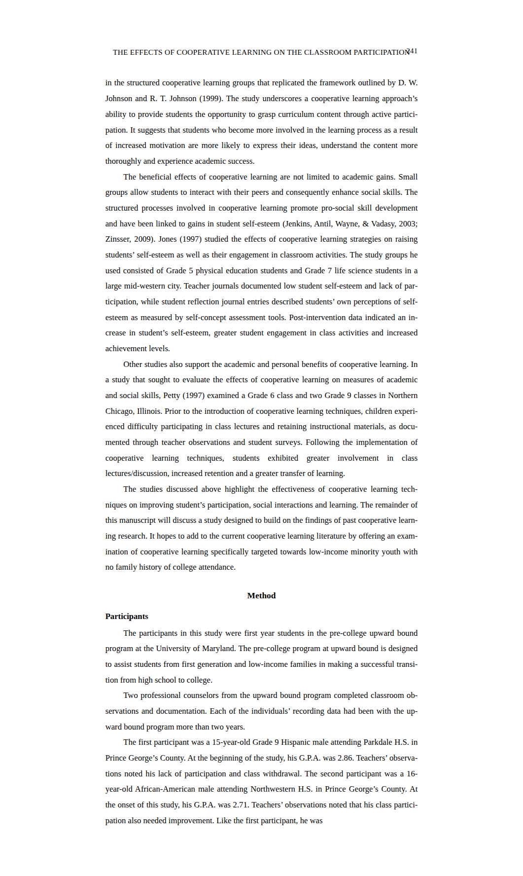The Effects of Cooperative Learning on the Classroom Participation 241
in the structured cooperative learning groups that replicated the framework outlined by D. W. Johnson and R. T. Johnson (1999). The study underscores a cooperative learning approach’s ability to provide students the opportunity to grasp curriculum content through active participation. It suggests that students who become more involved in the learning process as a result of increased motivation are more likely to express their ideas, understand the content more thoroughly and experience academic success.
The beneficial effects of cooperative learning are not limited to academic gains. Small groups allow students to interact with their peers and consequently enhance social skills. The structured processes involved in cooperative learning promote pro-social skill development and have been linked to gains in student self-esteem (Jenkins, Antil, Wayne, & Vadasy, 2003; Zinsser, 2009). Jones (1997) studied the effects of cooperative learning strategies on raising students’ self-esteem as well as their engagement in classroom activities. The study groups he used consisted of Grade 5 physical education students and Grade 7 life science students in a large mid-western city. Teacher journals documented low student self-esteem and lack of participation, while student reflection journal entries described students’ own perceptions of self-esteem as measured by self-concept assessment tools. Post-intervention data indicated an increase in student’s self-esteem, greater student engagement in class activities and increased achievement levels.
Other studies also support the academic and personal benefits of cooperative learning. In a study that sought to evaluate the effects of cooperative learning on measures of academic and social skills, Petty (1997) examined a Grade 6 class and two Grade 9 classes in Northern Chicago, Illinois. Prior to the introduction of cooperative learning techniques, children experienced difficulty participating in class lectures and retaining instructional materials, as documented through teacher observations and student surveys. Following the implementation of cooperative learning techniques, students exhibited greater involvement in class lectures/discussion, increased retention and a greater transfer of learning.
The studies discussed above highlight the effectiveness of cooperative learning techniques on improving student’s participation, social interactions and learning. The remainder of this manuscript will discuss a study designed to build on the findings of past cooperative learning research. It hopes to add to the current cooperative learning literature by offering an examination of cooperative learning specifically targeted towards low-income minority youth with no family history of college attendance.
Method
Participants
The participants in this study were first year students in the pre-college upward bound program at the University of Maryland. The pre-college program at upward bound is designed to assist students from first generation and low-income families in making a successful transition from high school to college.
Two professional counselors from the upward bound program completed classroom observations and documentation. Each of the individuals’ recording data had been with the upward bound program more than two years.
The first participant was a 15-year-old Grade 9 Hispanic male attending Parkdale H.S. in Prince George’s County. At the beginning of the study, his G.P.A. was 2.86. Teachers’ observations noted his lack of participation and class withdrawal. The second participant was a 16-year-old African-American male attending Northwestern H.S. in Prince George’s County. At the onset of this study, his G.P.A. was 2.71. Teachers’ observations noted that his class participation also needed improvement. Like the first participant, he was